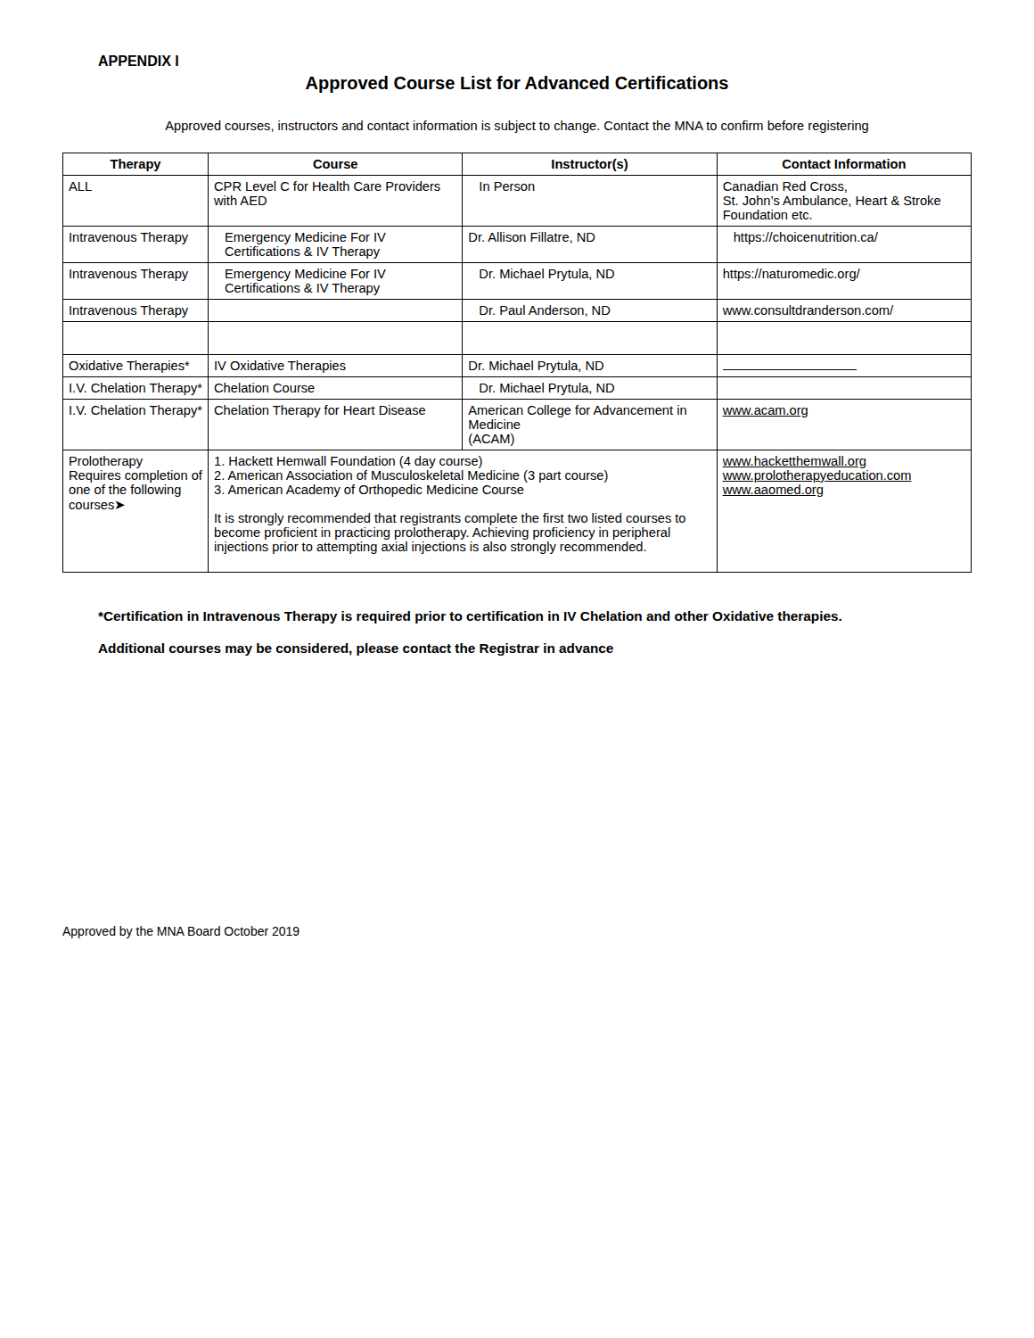APPENDIX I
Approved Course List for Advanced Certifications
Approved courses, instructors and contact information is subject to change. Contact the MNA to confirm before registering
| Therapy | Course | Instructor(s) | Contact Information |
| --- | --- | --- | --- |
| ALL | CPR Level C for Health Care Providers with AED | In Person | Canadian Red Cross, St. John’s Ambulance, Heart & Stroke Foundation etc. |
| Intravenous Therapy | Emergency Medicine For IV Certifications & IV Therapy | Dr. Allison Fillatre, ND | https://choicenutrition.ca/ |
| Intravenous Therapy | Emergency Medicine For IV Certifications & IV Therapy | Dr. Michael Prytula, ND | https://naturomedic.org/ |
| Intravenous Therapy | | Dr. Paul Anderson, ND | www.consultdranderson.com/ |
| Oxidative Therapies* | IV Oxidative Therapies | Dr. Michael Prytula, ND | |
| I.V. Chelation Therapy* | Chelation Course | Dr. Michael Prytula, ND | |
| I.V. Chelation Therapy* | Chelation Therapy for Heart Disease | American College for Advancement in Medicine (ACAM) | www.acam.org |
| Prolotherapy Requires completion of one of the following courses➤ | 1. Hackett Hemwall Foundation (4 day course) 2. American Association of Musculoskeletal Medicine (3 part course) 3. American Academy of Orthopedic Medicine Course It is strongly recommended that registrants complete the first two listed courses to become proficient in practicing prolotherapy. Achieving proficiency in peripheral injections prior to attempting axial injections is also strongly recommended. | www.hacketthemwall.org www.prolotherapyeducation.com www.aaomed.org |
*Certification in Intravenous Therapy is required prior to certification in IV Chelation and other Oxidative therapies.
Additional courses may be considered, please contact the Registrar in advance
Approved by the MNA Board October 2019